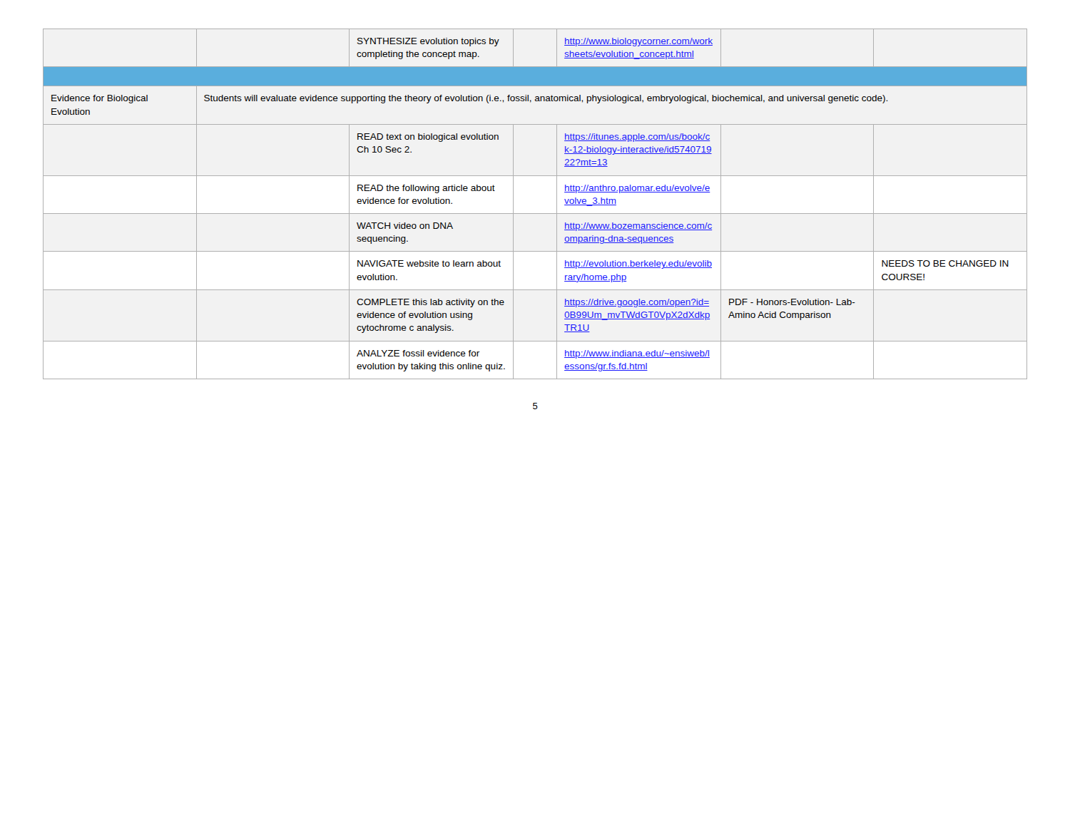| | | SYNTHESIZE evolution topics by completing the concept map. | | http://www.biologycorner.com/worksheets/evolution_concept.html | | |
| Evidence for Biological Evolution | Students will evaluate evidence supporting the theory of evolution (i.e., fossil, anatomical, physiological, embryological, biochemical, and universal genetic code). |
| | | READ text on biological evolution Ch 10 Sec 2. | | https://itunes.apple.com/us/book/ck-12-biology-interactive/id574071922?mt=13 | | |
| | | READ the following article about evidence for evolution. | | http://anthro.palomar.edu/evolve/evolve_3.htm | | |
| | | WATCH video on DNA sequencing. | | http://www.bozemanscience.com/comparing-dna-sequences | | |
| | | NAVIGATE website to learn about evolution. | | http://evolution.berkeley.edu/evolibrary/home.php | | NEEDS TO BE CHANGED IN COURSE! |
| | | COMPLETE this lab activity on the evidence of evolution using cytochrome c analysis. | | https://drive.google.com/open?id=0B99Um_mvTWdGT0VpX2dXdkpTR1U | PDF - Honors-Evolution- Lab- Amino Acid Comparison | |
| | | ANALYZE fossil evidence for evolution by taking this online quiz. | | http://www.indiana.edu/~ensiweb/lessons/gr.fs.fd.html | | |
5